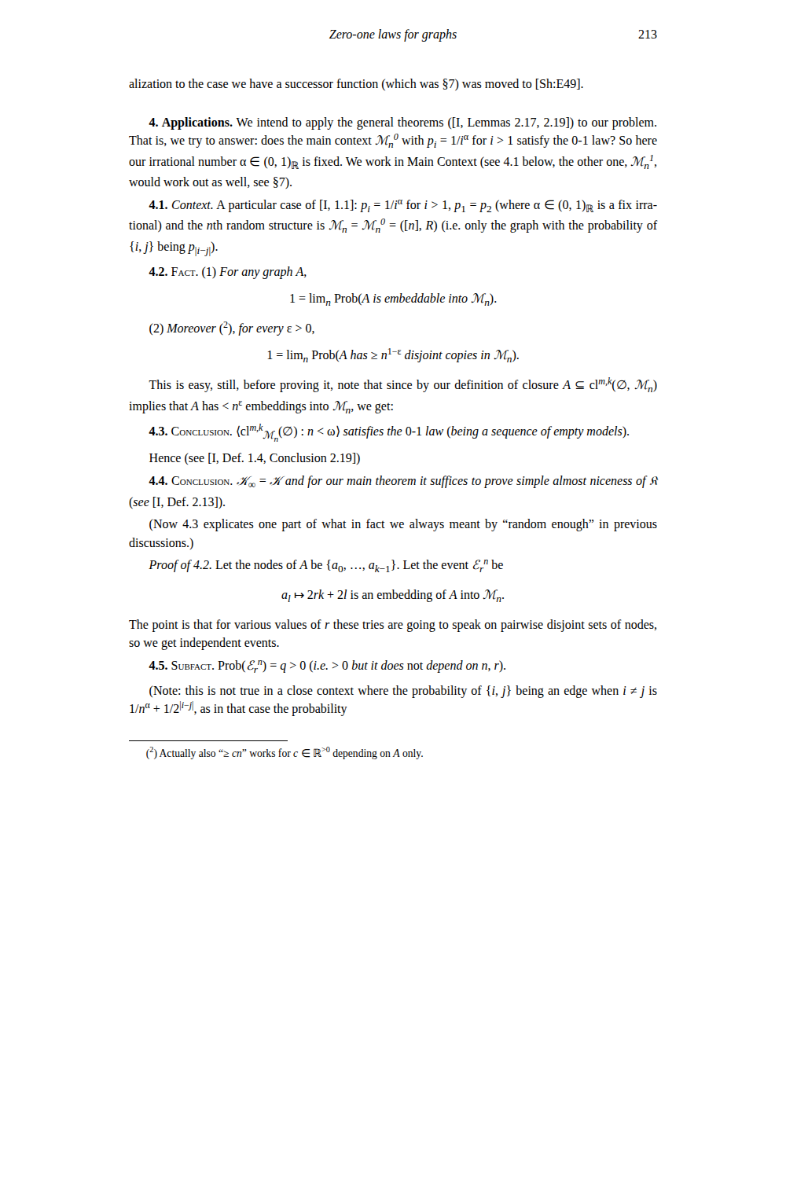Zero-one laws for graphs 213
alization to the case we have a successor function (which was §7) was moved to [Sh:E49].
4. Applications. We intend to apply the general theorems ([I, Lemmas 2.17, 2.19]) to our problem. That is, we try to answer: does the main context ℳn0 with pi = 1/iα for i > 1 satisfy the 0-1 law? So here our irrational number α ∈ (0, 1)ℝ is fixed. We work in Main Context (see 4.1 below, the other one, ℳn1, would work out as well, see §7).
4.1. Context. A particular case of [I, 1.1]: pi = 1/iα for i > 1, p1 = p2 (where α ∈ (0, 1)ℝ is a fix irrational) and the nth random structure is ℳn = ℳn0 = ([n], R) (i.e. only the graph with the probability of {i, j} being p|i−j|).
4.2. Fact. (1) For any graph A,
1 = limn Prob(A is embeddable into ℳn).
(2) Moreover (2), for every ε > 0,
1 = limn Prob(A has ≥ n1−ε disjoint copies in ℳn).
This is easy, still, before proving it, note that since by our definition of closure A ⊆ clm,k(∅, ℳn) implies that A has < nε embeddings into ℳn, we get:
4.3. Conclusion. ⟨clm,kℳn(∅) : n < ω⟩ satisfies the 0-1 law (being a sequence of empty models).
Hence (see [I, Def. 1.4, Conclusion 2.19])
4.4. Conclusion. 𝒦∞ = 𝒦 and for our main theorem it suffices to prove simple almost niceness of 𝔎 (see [I, Def. 2.13]).
(Now 4.3 explicates one part of what in fact we always meant by “random enough” in previous discussions.)
Proof of 4.2. Let the nodes of A be {a0, …, ak−1}. Let the event ℰrn be
al ↦ 2rk + 2l is an embedding of A into ℳn.
The point is that for various values of r these tries are going to speak on pairwise disjoint sets of nodes, so we get independent events.
4.5. Subfact. Prob(ℰrn) = q > 0 (i.e. > 0 but it does not depend on n, r).
(Note: this is not true in a close context where the probability of {i, j} being an edge when i ≠ j is 1/nα + 1/2|i−j|, as in that case the probability
(2) Actually also “≥ cn” works for c ∈ ℝ>0 depending on A only.